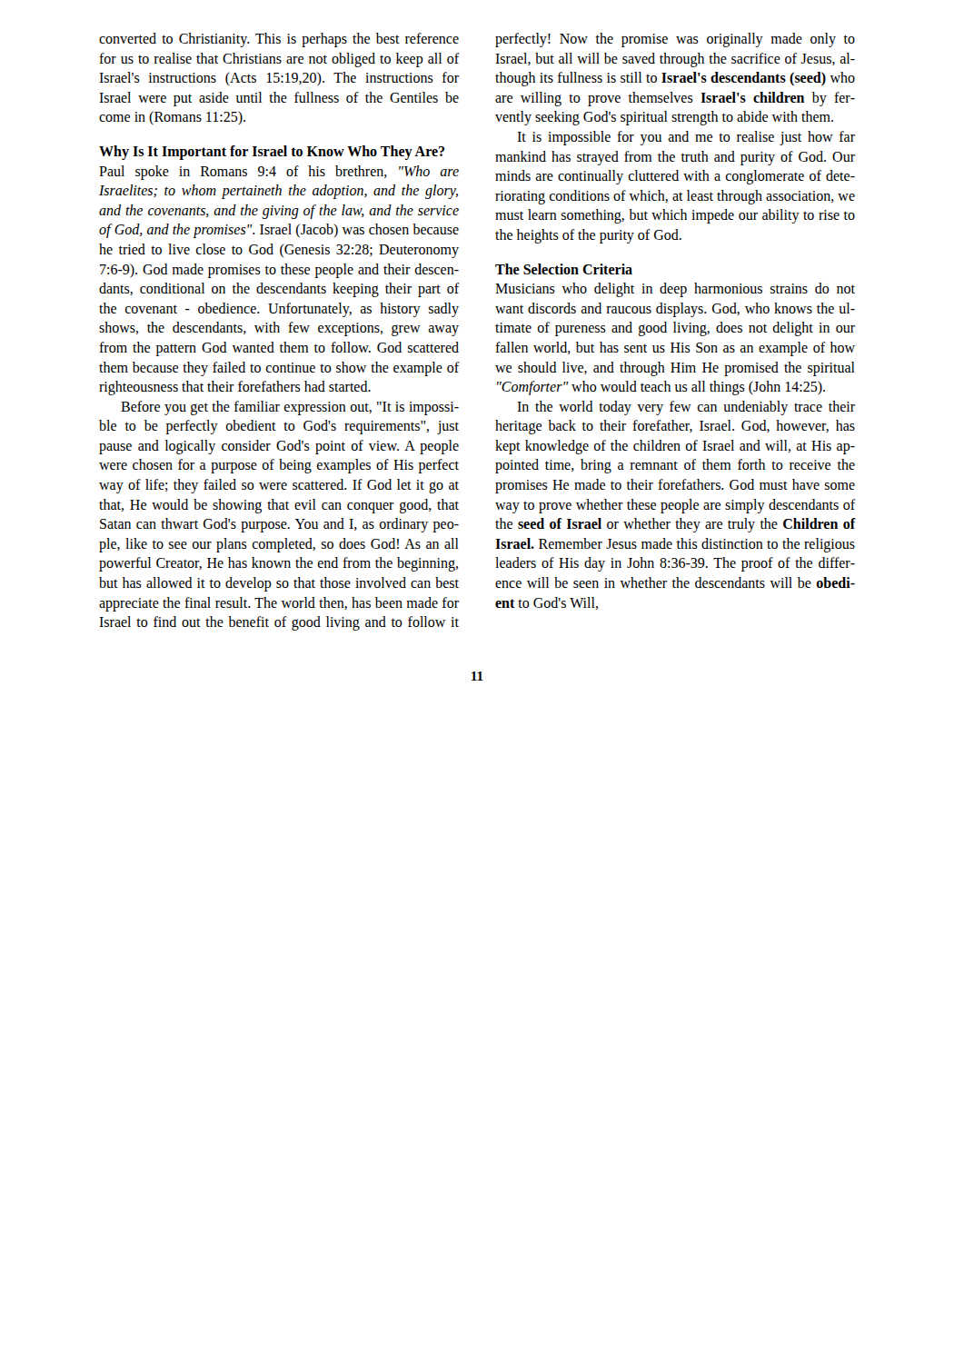converted to Christianity. This is perhaps the best reference for us to realise that Christians are not obliged to keep all of Israel's instructions (Acts 15:19,20). The instructions for Israel were put aside until the fullness of the Gentiles be come in (Romans 11:25).
Why Is It Important for Israel to Know Who They Are?
Paul spoke in Romans 9:4 of his brethren, "Who are Israelites; to whom pertaineth the adoption, and the glory, and the covenants, and the giving of the law, and the service of God, and the promises". Israel (Jacob) was chosen because he tried to live close to God (Genesis 32:28; Deuteronomy 7:6-9). God made promises to these people and their descendants, conditional on the descendants keeping their part of the covenant - obedience. Unfortunately, as history sadly shows, the descendants, with few exceptions, grew away from the pattern God wanted them to follow. God scattered them because they failed to continue to show the example of righteousness that their forefathers had started.
Before you get the familiar expression out, "It is impossible to be perfectly obedient to God's requirements", just pause and logically consider God's point of view. A people were chosen for a purpose of being examples of His perfect way of life; they failed so were scattered. If God let it go at that, He would be showing that evil can conquer good, that Satan can thwart God's purpose. You and I, as ordinary people, like to see our plans completed, so does God! As an all powerful Creator, He has known the end from the beginning, but has allowed it to develop so that those involved can best appreciate the final result. The world then, has been made for Israel to find out the benefit of good living and to follow it perfectly! Now the promise was originally made only to Israel, but all will be saved through the sacrifice of Jesus, although its fullness is still to Israel's descendants (seed) who are willing to prove themselves Israel's children by fervently seeking God's spiritual strength to abide with them.
It is impossible for you and me to realise just how far mankind has strayed from the truth and purity of God. Our minds are continually cluttered with a conglomerate of deteriorating conditions of which, at least through association, we must learn something, but which impede our ability to rise to the heights of the purity of God.
The Selection Criteria
Musicians who delight in deep harmonious strains do not want discords and raucous displays. God, who knows the ultimate of pureness and good living, does not delight in our fallen world, but has sent us His Son as an example of how we should live, and through Him He promised the spiritual "Comforter" who would teach us all things (John 14:25).
In the world today very few can undeniably trace their heritage back to their forefather, Israel. God, however, has kept knowledge of the children of Israel and will, at His appointed time, bring a remnant of them forth to receive the promises He made to their forefathers. God must have some way to prove whether these people are simply descendants of the seed of Israel or whether they are truly the Children of Israel. Remember Jesus made this distinction to the religious leaders of His day in John 8:36-39. The proof of the difference will be seen in whether the descendants will be obedient to God's Will,
11